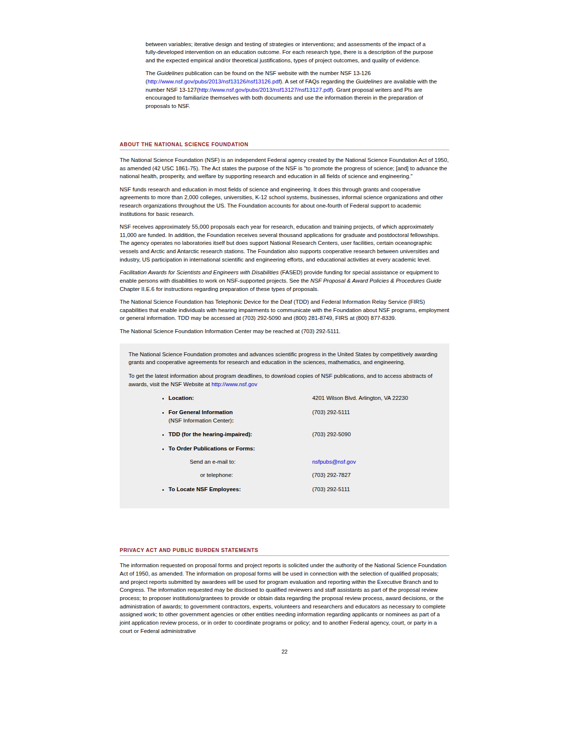between variables; iterative design and testing of strategies or interventions; and assessments of the impact of a fully-developed intervention on an education outcome. For each research type, there is a description of the purpose and the expected empirical and/or theoretical justifications, types of project outcomes, and quality of evidence.
The Guidelines publication can be found on the NSF website with the number NSF 13-126 (http://www.nsf.gov/pubs/2013/nsf13126/nsf13126.pdf). A set of FAQs regarding the Guidelines are available with the number NSF 13-127(http://www.nsf.gov/pubs/2013/nsf13127/nsf13127.pdf). Grant proposal writers and PIs are encouraged to familiarize themselves with both documents and use the information therein in the preparation of proposals to NSF.
About the National Science Foundation
The National Science Foundation (NSF) is an independent Federal agency created by the National Science Foundation Act of 1950, as amended (42 USC 1861-75). The Act states the purpose of the NSF is "to promote the progress of science; [and] to advance the national health, prosperity, and welfare by supporting research and education in all fields of science and engineering."
NSF funds research and education in most fields of science and engineering. It does this through grants and cooperative agreements to more than 2,000 colleges, universities, K-12 school systems, businesses, informal science organizations and other research organizations throughout the US. The Foundation accounts for about one-fourth of Federal support to academic institutions for basic research.
NSF receives approximately 55,000 proposals each year for research, education and training projects, of which approximately 11,000 are funded. In addition, the Foundation receives several thousand applications for graduate and postdoctoral fellowships. The agency operates no laboratories itself but does support National Research Centers, user facilities, certain oceanographic vessels and Arctic and Antarctic research stations. The Foundation also supports cooperative research between universities and industry, US participation in international scientific and engineering efforts, and educational activities at every academic level.
Facilitation Awards for Scientists and Engineers with Disabilities (FASED) provide funding for special assistance or equipment to enable persons with disabilities to work on NSF-supported projects. See the NSF Proposal & Award Policies & Procedures Guide Chapter II.E.6 for instructions regarding preparation of these types of proposals.
The National Science Foundation has Telephonic Device for the Deaf (TDD) and Federal Information Relay Service (FIRS) capabilities that enable individuals with hearing impairments to communicate with the Foundation about NSF programs, employment or general information. TDD may be accessed at (703) 292-5090 and (800) 281-8749, FIRS at (800) 877-8339.
The National Science Foundation Information Center may be reached at (703) 292-5111.
The National Science Foundation promotes and advances scientific progress in the United States by competitively awarding grants and cooperative agreements for research and education in the sciences, mathematics, and engineering.
To get the latest information about program deadlines, to download copies of NSF publications, and to access abstracts of awards, visit the NSF Website at http://www.nsf.gov
Location:
4201 Wilson Blvd. Arlington, VA 22230
For General Information
(NSF Information Center):
(703) 292-5111
TDD (for the hearing-impaired):
(703) 292-5090
To Order Publications or Forms:
Send an e-mail to:
nsfpubs@nsf.gov
or telephone:
(703) 292-7827
To Locate NSF Employees:
(703) 292-5111
Privacy Act and Public Burden Statements
The information requested on proposal forms and project reports is solicited under the authority of the National Science Foundation Act of 1950, as amended. The information on proposal forms will be used in connection with the selection of qualified proposals; and project reports submitted by awardees will be used for program evaluation and reporting within the Executive Branch and to Congress. The information requested may be disclosed to qualified reviewers and staff assistants as part of the proposal review process; to proposer institutions/grantees to provide or obtain data regarding the proposal review process, award decisions, or the administration of awards; to government contractors, experts, volunteers and researchers and educators as necessary to complete assigned work; to other government agencies or other entities needing information regarding applicants or nominees as part of a joint application review process, or in order to coordinate programs or policy; and to another Federal agency, court, or party in a court or Federal administrative
22